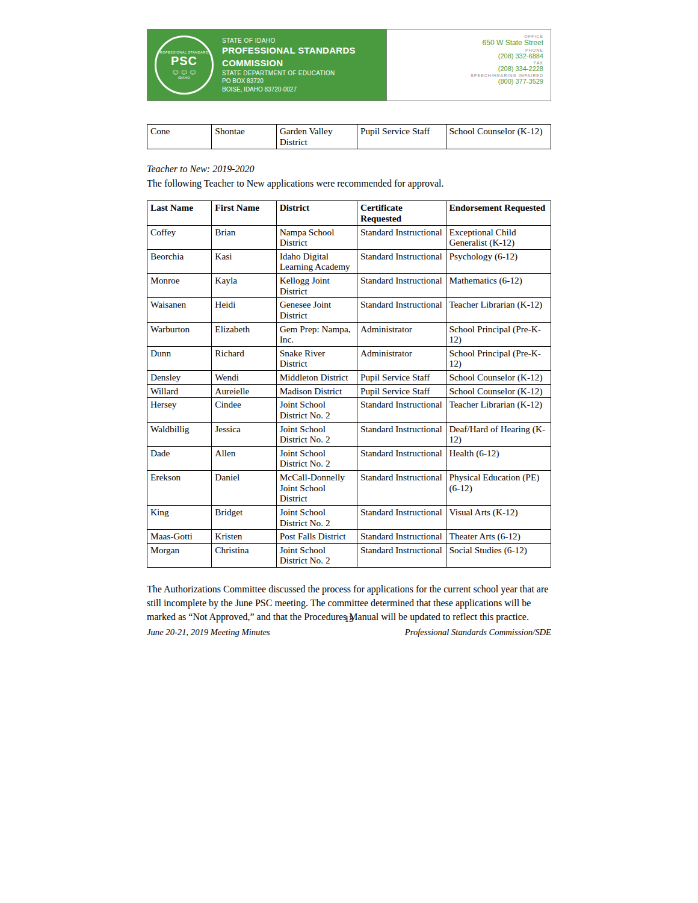PROFESSIONAL STANDARDS
PSC
☺☺☺
IDAHO
STATE OF IDAHO
PROFESSIONAL STANDARDS COMMISSION
STATE DEPARTMENT OF EDUCATION
PO BOX 83720
BOISE, IDAHO 83720-0027
Office
650 W State Street
Phone
(208) 332-6884
Fax
(208) 334-2228
Speech/Hearing Impaired
(800) 377-3529
| Cone | Shontae | Garden Valley District | Pupil Service Staff | School Counselor (K-12) |
Teacher to New: 2019-2020
The following Teacher to New applications were recommended for approval.
| Last Name | First Name | District | Certificate Requested | Endorsement Requested |
| --- | --- | --- | --- | --- |
| Coffey | Brian | Nampa School District | Standard Instructional | Exceptional Child Generalist (K-12) |
| Beorchia | Kasi | Idaho Digital Learning Academy | Standard Instructional | Psychology (6-12) |
| Monroe | Kayla | Kellogg Joint District | Standard Instructional | Mathematics (6-12) |
| Waisanen | Heidi | Genesee Joint District | Standard Instructional | Teacher Librarian (K-12) |
| Warburton | Elizabeth | Gem Prep: Nampa, Inc. | Administrator | School Principal (Pre-K-12) |
| Dunn | Richard | Snake River District | Administrator | School Principal (Pre-K-12) |
| Densley | Wendi | Middleton District | Pupil Service Staff | School Counselor (K-12) |
| Willard | Aureielle | Madison District | Pupil Service Staff | School Counselor (K-12) |
| Hersey | Cindee | Joint School District No. 2 | Standard Instructional | Teacher Librarian (K-12) |
| Waldbillig | Jessica | Joint School District No. 2 | Standard Instructional | Deaf/Hard of Hearing (K-12) |
| Dade | Allen | Joint School District No. 2 | Standard Instructional | Health (6-12) |
| Erekson | Daniel | McCall-Donnelly Joint School District | Standard Instructional | Physical Education (PE) (6-12) |
| King | Bridget | Joint School District No. 2 | Standard Instructional | Visual Arts (K-12) |
| Maas-Gotti | Kristen | Post Falls District | Standard Instructional | Theater Arts (6-12) |
| Morgan | Christina | Joint School District No. 2 | Standard Instructional | Social Studies (6-12) |
The Authorizations Committee discussed the process for applications for the current school year that are still incomplete by the June PSC meeting. The committee determined that these applications will be marked as “Not Approved,” and that the Procedures Manual will be updated to reflect this practice.
13
June 20-21, 2019 Meeting Minutes Professional Standards Commission/SDE